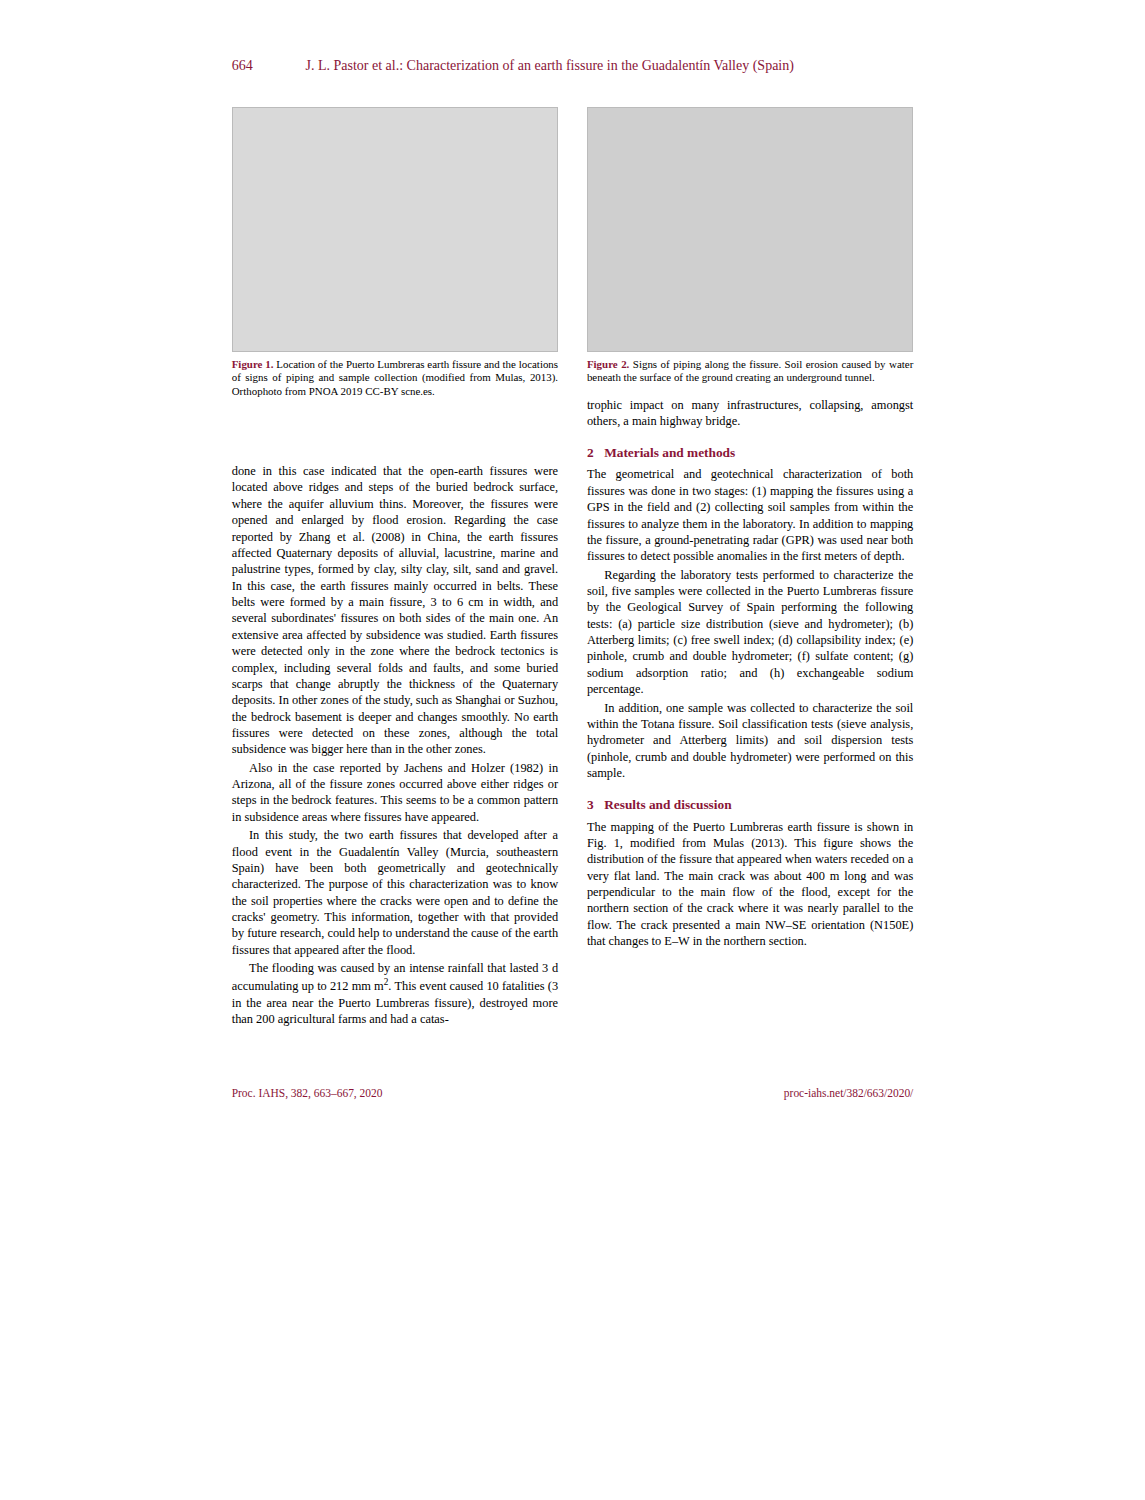664 J. L. Pastor et al.: Characterization of an earth fissure in the Guadalentín Valley (Spain)
Figure 1. Location of the Puerto Lumbreras earth fissure and the locations of signs of piping and sample collection (modified from Mulas, 2013). Orthophoto from PNOA 2019 CC-BY scne.es.
done in this case indicated that the open-earth fissures were located above ridges and steps of the buried bedrock surface, where the aquifer alluvium thins. Moreover, the fissures were opened and enlarged by flood erosion. Regarding the case reported by Zhang et al. (2008) in China, the earth fissures affected Quaternary deposits of alluvial, lacustrine, marine and palustrine types, formed by clay, silty clay, silt, sand and gravel. In this case, the earth fissures mainly occurred in belts. These belts were formed by a main fissure, 3 to 6 cm in width, and several subordinates' fissures on both sides of the main one. An extensive area affected by subsidence was studied. Earth fissures were detected only in the zone where the bedrock tectonics is complex, including several folds and faults, and some buried scarps that change abruptly the thickness of the Quaternary deposits. In other zones of the study, such as Shanghai or Suzhou, the bedrock basement is deeper and changes smoothly. No earth fissures were detected on these zones, although the total subsidence was bigger here than in the other zones.
Also in the case reported by Jachens and Holzer (1982) in Arizona, all of the fissure zones occurred above either ridges or steps in the bedrock features. This seems to be a common pattern in subsidence areas where fissures have appeared.
In this study, the two earth fissures that developed after a flood event in the Guadalentín Valley (Murcia, southeastern Spain) have been both geometrically and geotechnically characterized. The purpose of this characterization was to know the soil properties where the cracks were open and to define the cracks' geometry. This information, together with that provided by future research, could help to understand the cause of the earth fissures that appeared after the flood.
The flooding was caused by an intense rainfall that lasted 3 d accumulating up to 212 mm m2. This event caused 10 fatalities (3 in the area near the Puerto Lumbreras fissure), destroyed more than 200 agricultural farms and had a catas-
Figure 2. Signs of piping along the fissure. Soil erosion caused by water beneath the surface of the ground creating an underground tunnel.
trophic impact on many infrastructures, collapsing, amongst others, a main highway bridge.
2 Materials and methods
The geometrical and geotechnical characterization of both fissures was done in two stages: (1) mapping the fissures using a GPS in the field and (2) collecting soil samples from within the fissures to analyze them in the laboratory. In addition to mapping the fissure, a ground-penetrating radar (GPR) was used near both fissures to detect possible anomalies in the first meters of depth.
Regarding the laboratory tests performed to characterize the soil, five samples were collected in the Puerto Lumbreras fissure by the Geological Survey of Spain performing the following tests: (a) particle size distribution (sieve and hydrometer); (b) Atterberg limits; (c) free swell index; (d) collapsibility index; (e) pinhole, crumb and double hydrometer; (f) sulfate content; (g) sodium adsorption ratio; and (h) exchangeable sodium percentage.
In addition, one sample was collected to characterize the soil within the Totana fissure. Soil classification tests (sieve analysis, hydrometer and Atterberg limits) and soil dispersion tests (pinhole, crumb and double hydrometer) were performed on this sample.
3 Results and discussion
The mapping of the Puerto Lumbreras earth fissure is shown in Fig. 1, modified from Mulas (2013). This figure shows the distribution of the fissure that appeared when waters receded on a very flat land. The main crack was about 400 m long and was perpendicular to the main flow of the flood, except for the northern section of the crack where it was nearly parallel to the flow. The crack presented a main NW–SE orientation (N150E) that changes to E–W in the northern section.
Proc. IAHS, 382, 663–667, 2020 proc-iahs.net/382/663/2020/